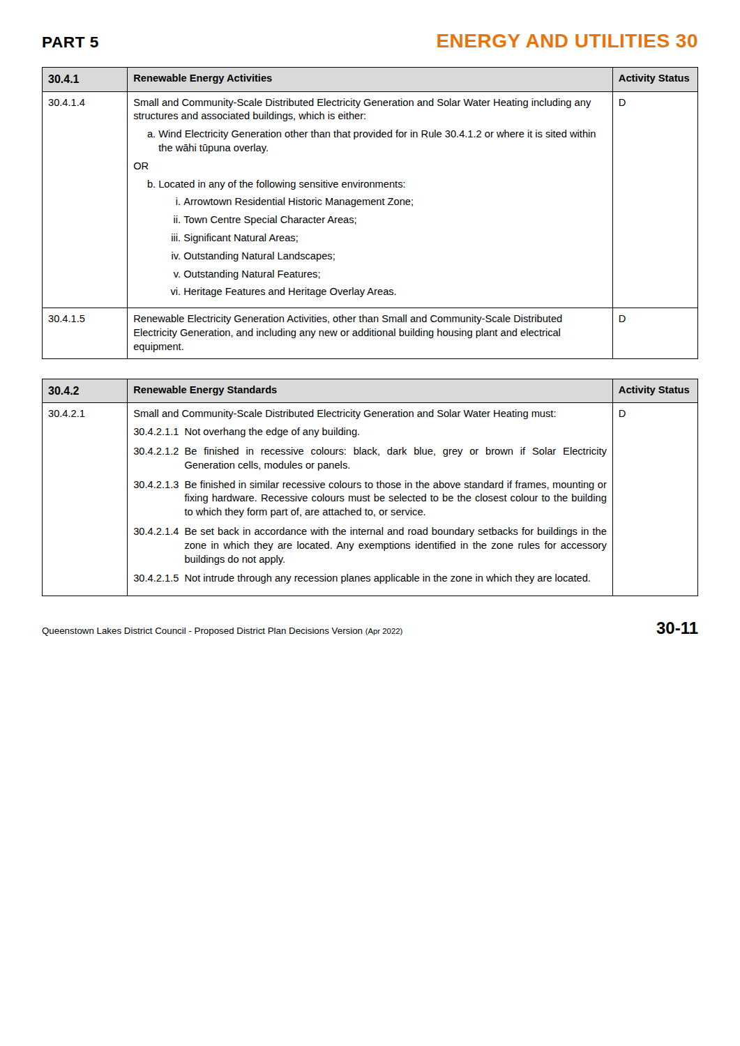PART 5
ENERGY AND UTILITIES 30
| 30.4.1 | Renewable Energy Activities | Activity Status |
| --- | --- | --- |
| 30.4.1.4 | Small and Community-Scale Distributed Electricity Generation and Solar Water Heating including any structures and associated buildings, which is either: Wind Electricity Generation other than that provided for in Rule 30.4.1.2 or where it is sited within the wāhi tūpuna overlay. OR Located in any of the following sensitive environments: Arrowtown Residential Historic Management Zone; Town Centre Special Character Areas; Significant Natural Areas; Outstanding Natural Landscapes; Outstanding Natural Features; Heritage Features and Heritage Overlay Areas. | D |
| 30.4.1.5 | Renewable Electricity Generation Activities, other than Small and Community-Scale Distributed Electricity Generation, and including any new or additional building housing plant and electrical equipment. | D |
| 30.4.2 | Renewable Energy Standards | Activity Status |
| --- | --- | --- |
| 30.4.2.1 | Small and Community-Scale Distributed Electricity Generation and Solar Water Heating must: 30.4.2.1.1 Not overhang the edge of any building. 30.4.2.1.2 Be finished in recessive colours: black, dark blue, grey or brown if Solar Electricity Generation cells, modules or panels. 30.4.2.1.3 Be finished in similar recessive colours to those in the above standard if frames, mounting or fixing hardware. Recessive colours must be selected to be the closest colour to the building to which they form part of, are attached to, or service. 30.4.2.1.4 Be set back in accordance with the internal and road boundary setbacks for buildings in the zone in which they are located. Any exemptions identified in the zone rules for accessory buildings do not apply. 30.4.2.1.5 Not intrude through any recession planes applicable in the zone in which they are located. | D |
Queenstown Lakes District Council - Proposed District Plan Decisions Version (Apr 2022)
30-11